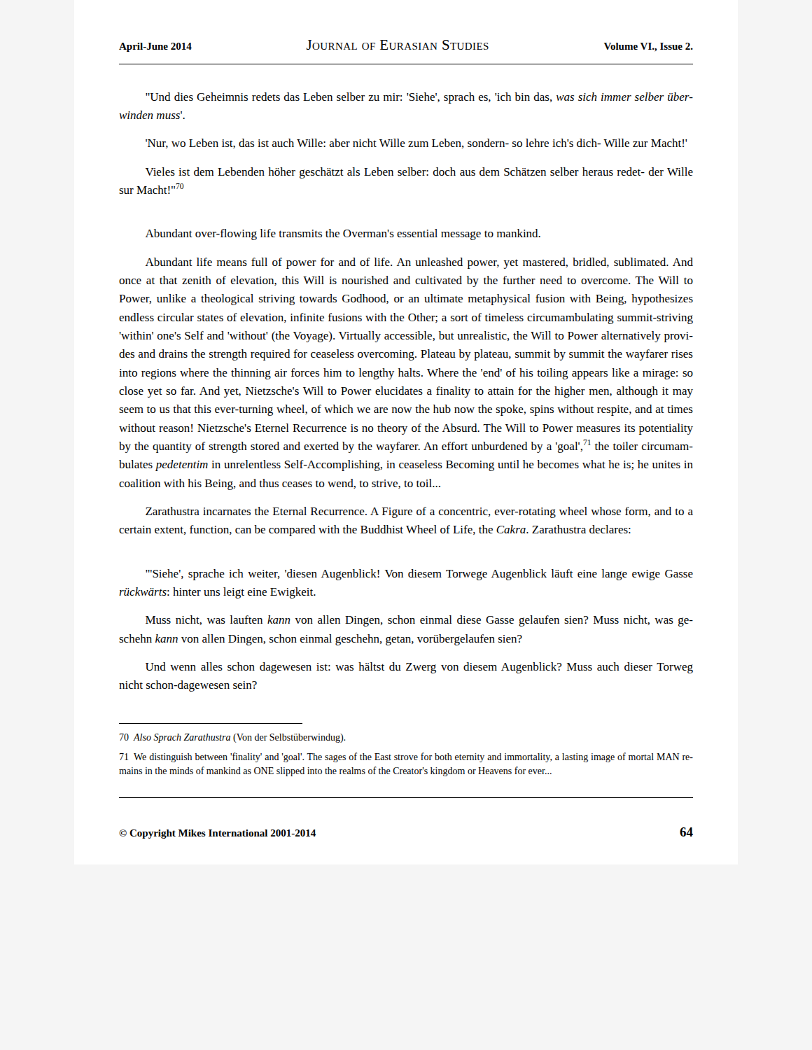April-June 2014 Journal of Eurasian Studies Volume VI., Issue 2.
"Und dies Geheimnis redets das Leben selber zu mir: 'Siehe', sprach es, 'ich bin das, was sich immer selber überwinden muss'.
'Nur, wo Leben ist, das ist auch Wille: aber nicht Wille zum Leben, sondern- so lehre ich's dich- Wille zur Macht!'
Vieles ist dem Lebenden höher geschätzt als Leben selber: doch aus dem Schätzen selber heraus redet- der Wille sur Macht!"70
Abundant over-flowing life transmits the Overman's essential message to mankind.
Abundant life means full of power for and of life. An unleashed power, yet mastered, bridled, sublimated. And once at that zenith of elevation, this Will is nourished and cultivated by the further need to overcome. The Will to Power, unlike a theological striving towards Godhood, or an ultimate metaphysical fusion with Being, hypothesizes endless circular states of elevation, infinite fusions with the Other; a sort of timeless circumambulating summit-striving 'within' one's Self and 'without' (the Voyage). Virtually accessible, but unrealistic, the Will to Power alternatively provides and drains the strength required for ceaseless overcoming. Plateau by plateau, summit by summit the wayfarer rises into regions where the thinning air forces him to lengthy halts. Where the 'end' of his toiling appears like a mirage: so close yet so far. And yet, Nietzsche's Will to Power elucidates a finality to attain for the higher men, although it may seem to us that this ever-turning wheel, of which we are now the hub now the spoke, spins without respite, and at times without reason! Nietzsche's Eternel Recurrence is no theory of the Absurd. The Will to Power measures its potentiality by the quantity of strength stored and exerted by the wayfarer. An effort unburdened by a 'goal',71 the toiler circumambulates pedetentim in unrelentless Self-Accomplishing, in ceaseless Becoming until he becomes what he is; he unites in coalition with his Being, and thus ceases to wend, to strive, to toil...
Zarathustra incarnates the Eternal Recurrence. A Figure of a concentric, ever-rotating wheel whose form, and to a certain extent, function, can be compared with the Buddhist Wheel of Life, the Cakra. Zarathustra declares:
"'Siehe', sprache ich weiter, 'diesen Augenblick! Von diesem Torwege Augenblick läuft eine lange ewige Gasse rückwärts: hinter uns leigt eine Ewigkeit.
Muss nicht, was lauften kann von allen Dingen, schon einmal diese Gasse gelaufen sien? Muss nicht, was geschehn kann von allen Dingen, schon einmal geschehn, getan, vorübergelaufen sien?
Und wenn alles schon dagewesen ist: was hältst du Zwerg von diesem Augenblick? Muss auch dieser Torweg nicht schon-dagewesen sein?
70 Also Sprach Zarathustra (Von der Selbstüberwindug).
71 We distinguish between 'finality' and 'goal'. The sages of the East strove for both eternity and immortality, a lasting image of mortal MAN remains in the minds of mankind as ONE slipped into the realms of the Creator's kingdom or Heavens for ever...
© Copyright Mikes International 2001-2014 64